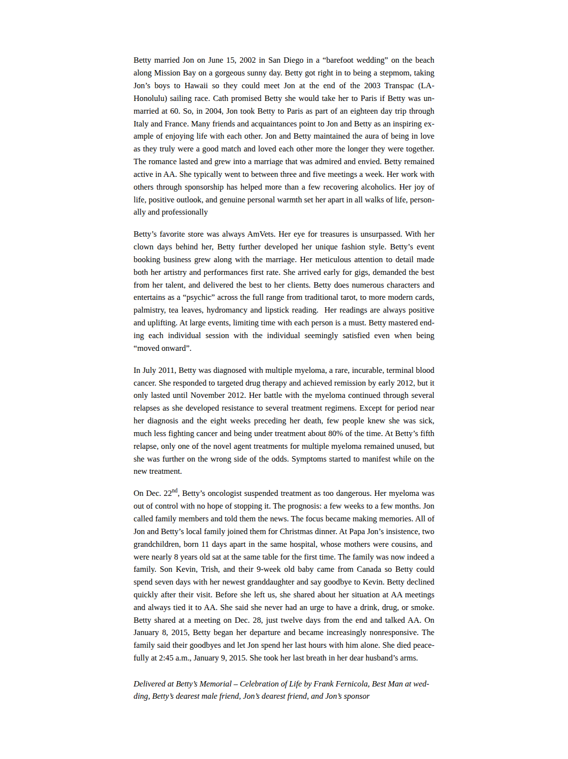Betty married Jon on June 15, 2002 in San Diego in a “barefoot wedding” on the beach along Mission Bay on a gorgeous sunny day. Betty got right in to being a stepmom, taking Jon’s boys to Hawaii so they could meet Jon at the end of the 2003 Transpac (LA-Honolulu) sailing race. Cath promised Betty she would take her to Paris if Betty was unmarried at 60. So, in 2004, Jon took Betty to Paris as part of an eighteen day trip through Italy and France. Many friends and acquaintances point to Jon and Betty as an inspiring example of enjoying life with each other. Jon and Betty maintained the aura of being in love as they truly were a good match and loved each other more the longer they were together. The romance lasted and grew into a marriage that was admired and envied. Betty remained active in AA. She typically went to between three and five meetings a week. Her work with others through sponsorship has helped more than a few recovering alcoholics. Her joy of life, positive outlook, and genuine personal warmth set her apart in all walks of life, personally and professionally
Betty’s favorite store was always AmVets. Her eye for treasures is unsurpassed. With her clown days behind her, Betty further developed her unique fashion style. Betty’s event booking business grew along with the marriage. Her meticulous attention to detail made both her artistry and performances first rate. She arrived early for gigs, demanded the best from her talent, and delivered the best to her clients. Betty does numerous characters and entertains as a “psychic” across the full range from traditional tarot, to more modern cards, palmistry, tea leaves, hydromancy and lipstick reading. Her readings are always positive and uplifting. At large events, limiting time with each person is a must. Betty mastered ending each individual session with the individual seemingly satisfied even when being “moved onward”.
In July 2011, Betty was diagnosed with multiple myeloma, a rare, incurable, terminal blood cancer. She responded to targeted drug therapy and achieved remission by early 2012, but it only lasted until November 2012. Her battle with the myeloma continued through several relapses as she developed resistance to several treatment regimens. Except for period near her diagnosis and the eight weeks preceding her death, few people knew she was sick, much less fighting cancer and being under treatment about 80% of the time. At Betty’s fifth relapse, only one of the novel agent treatments for multiple myeloma remained unused, but she was further on the wrong side of the odds. Symptoms started to manifest while on the new treatment.
On Dec. 22nd, Betty’s oncologist suspended treatment as too dangerous. Her myeloma was out of control with no hope of stopping it. The prognosis: a few weeks to a few months. Jon called family members and told them the news. The focus became making memories. All of Jon and Betty’s local family joined them for Christmas dinner. At Papa Jon’s insistence, two grandchildren, born 11 days apart in the same hospital, whose mothers were cousins, and were nearly 8 years old sat at the same table for the first time. The family was now indeed a family. Son Kevin, Trish, and their 9-week old baby came from Canada so Betty could spend seven days with her newest granddaughter and say goodbye to Kevin. Betty declined quickly after their visit. Before she left us, she shared about her situation at AA meetings and always tied it to AA. She said she never had an urge to have a drink, drug, or smoke. Betty shared at a meeting on Dec. 28, just twelve days from the end and talked AA. On January 8, 2015, Betty began her departure and became increasingly nonresponsive. The family said their goodbyes and let Jon spend her last hours with him alone. She died peacefully at 2:45 a.m., January 9, 2015. She took her last breath in her dear husband’s arms.
Delivered at Betty’s Memorial – Celebration of Life by Frank Fernicola, Best Man at wedding, Betty’s dearest male friend, Jon’s dearest friend, and Jon’s sponsor